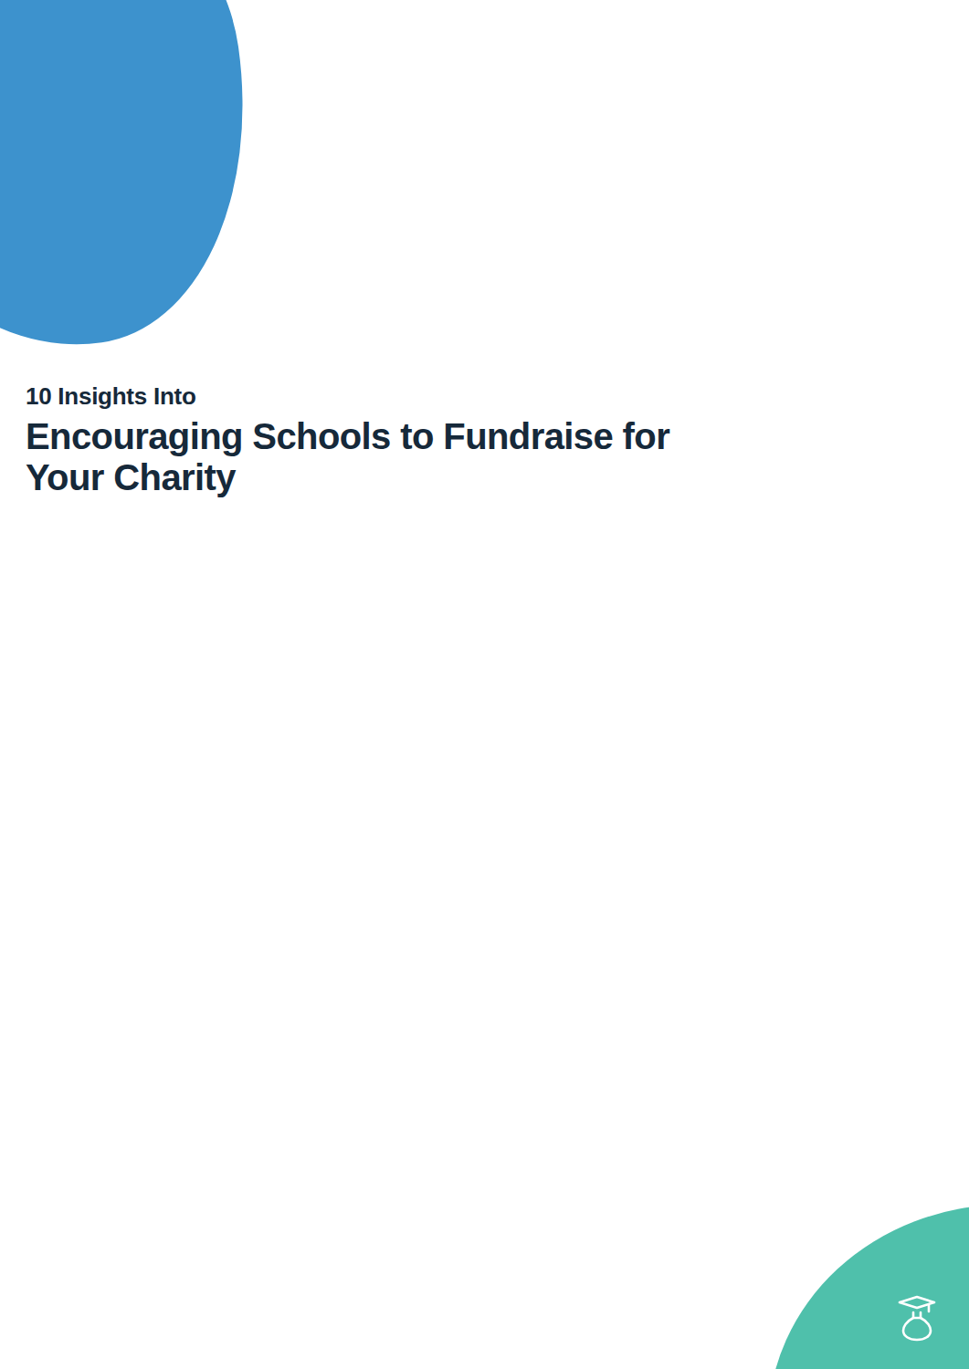10 Insights Into
Encouraging Schools to Fundraise for Your Charity